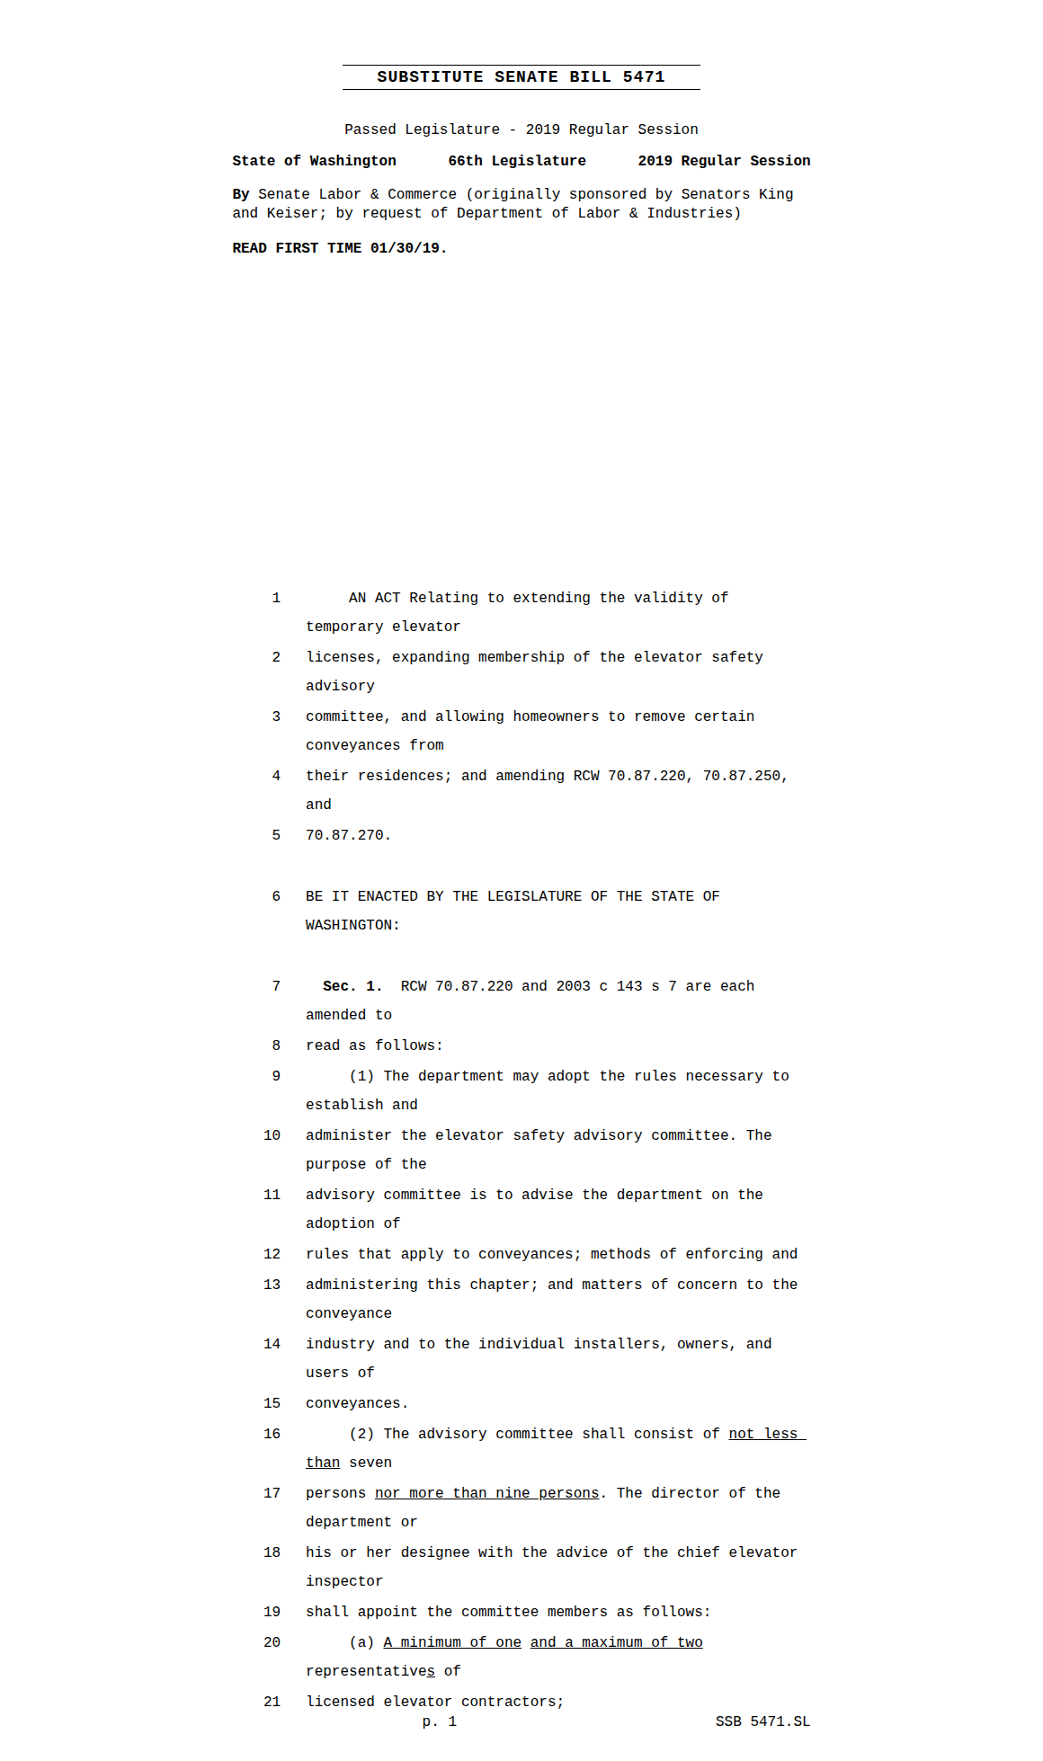SUBSTITUTE SENATE BILL 5471
Passed Legislature - 2019 Regular Session
State of Washington 66th Legislature 2019 Regular Session
By Senate Labor & Commerce (originally sponsored by Senators King and Keiser; by request of Department of Labor & Industries)
READ FIRST TIME 01/30/19.
| 1 | AN ACT Relating to extending the validity of temporary elevator |
| 2 | licenses, expanding membership of the elevator safety advisory |
| 3 | committee, and allowing homeowners to remove certain conveyances from |
| 4 | their residences; and amending RCW 70.87.220, 70.87.250, and |
| 5 | 70.87.270. |
| 6 | BE IT ENACTED BY THE LEGISLATURE OF THE STATE OF WASHINGTON: |
| 7 | Sec. 1. RCW 70.87.220 and 2003 c 143 s 7 are each amended to |
| 8 | read as follows: |
| 9 | (1) The department may adopt the rules necessary to establish and |
| 10 | administer the elevator safety advisory committee. The purpose of the |
| 11 | advisory committee is to advise the department on the adoption of |
| 12 | rules that apply to conveyances; methods of enforcing and |
| 13 | administering this chapter; and matters of concern to the conveyance |
| 14 | industry and to the individual installers, owners, and users of |
| 15 | conveyances. |
| 16 | (2) The advisory committee shall consist of not less than seven |
| 17 | persons nor more than nine persons . The director of the department or |
| 18 | his or her designee with the advice of the chief elevator inspector |
| 19 | shall appoint the committee members as follows: |
| 20 | (a) A minimum of one and a maximum of two representative s of |
| 21 | licensed elevator contractors; |
p. 1 SSB 5471.SL